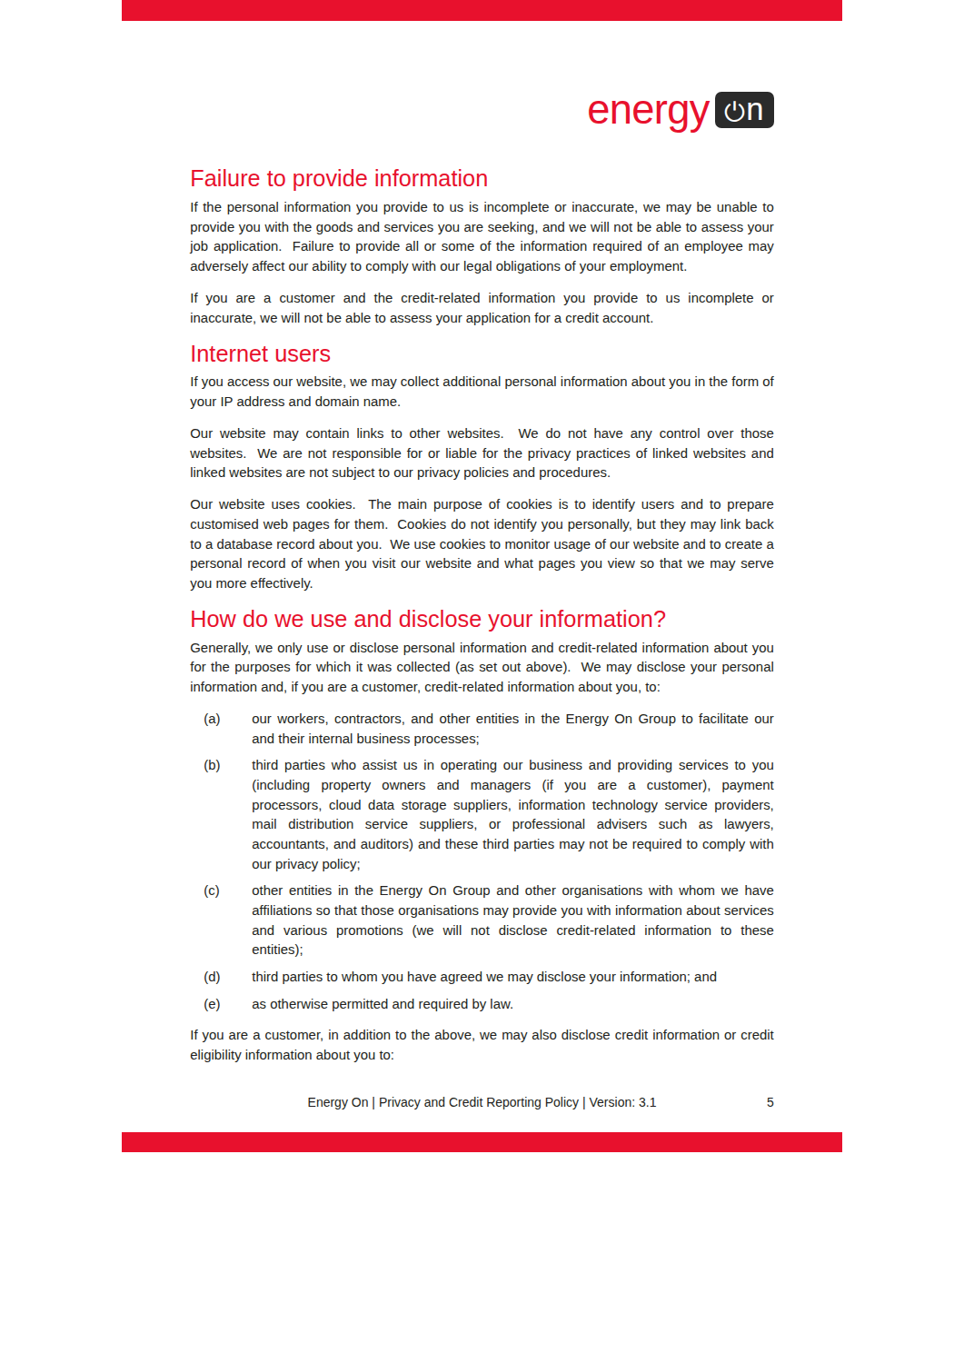energy⏻n
Failure to provide information
If the personal information you provide to us is incomplete or inaccurate, we may be unable to provide you with the goods and services you are seeking, and we will not be able to assess your job application. Failure to provide all or some of the information required of an employee may adversely affect our ability to comply with our legal obligations of your employment.
If you are a customer and the credit-related information you provide to us incomplete or inaccurate, we will not be able to assess your application for a credit account.
Internet users
If you access our website, we may collect additional personal information about you in the form of your IP address and domain name.
Our website may contain links to other websites. We do not have any control over those websites. We are not responsible for or liable for the privacy practices of linked websites and linked websites are not subject to our privacy policies and procedures.
Our website uses cookies. The main purpose of cookies is to identify users and to prepare customised web pages for them. Cookies do not identify you personally, but they may link back to a database record about you. We use cookies to monitor usage of our website and to create a personal record of when you visit our website and what pages you view so that we may serve you more effectively.
How do we use and disclose your information?
Generally, we only use or disclose personal information and credit-related information about you for the purposes for which it was collected (as set out above). We may disclose your personal information and, if you are a customer, credit-related information about you, to:
(a) our workers, contractors, and other entities in the Energy On Group to facilitate our and their internal business processes;
(b) third parties who assist us in operating our business and providing services to you (including property owners and managers (if you are a customer), payment processors, cloud data storage suppliers, information technology service providers, mail distribution service suppliers, or professional advisers such as lawyers, accountants, and auditors) and these third parties may not be required to comply with our privacy policy;
(c) other entities in the Energy On Group and other organisations with whom we have affiliations so that those organisations may provide you with information about services and various promotions (we will not disclose credit-related information to these entities);
(d) third parties to whom you have agreed we may disclose your information; and
(e) as otherwise permitted and required by law.
If you are a customer, in addition to the above, we may also disclose credit information or credit eligibility information about you to:
Energy On | Privacy and Credit Reporting Policy | Version: 3.1 5